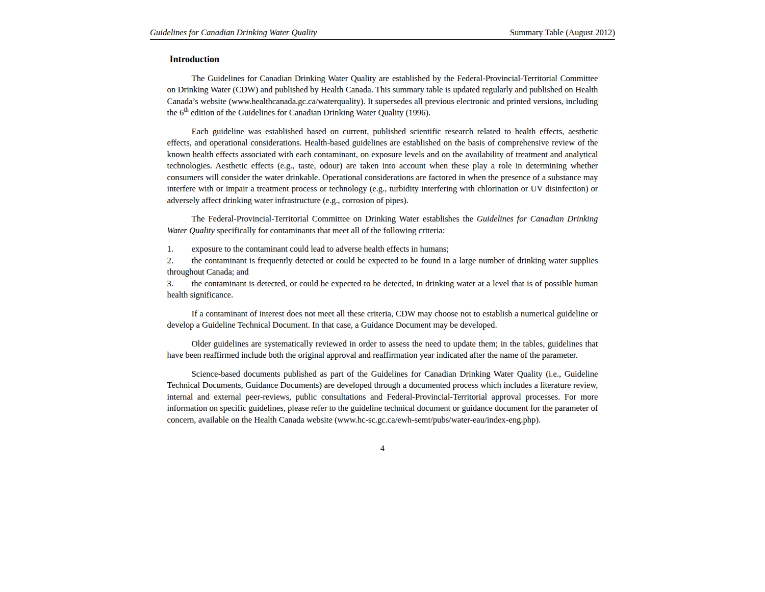Guidelines for Canadian Drinking Water Quality
Summary Table (August 2012)
Introduction
The Guidelines for Canadian Drinking Water Quality are established by the Federal-Provincial-Territorial Committee on Drinking Water (CDW) and published by Health Canada. This summary table is updated regularly and published on Health Canada’s website (www.healthcanada.gc.ca/waterquality). It supersedes all previous electronic and printed versions, including the 6th edition of the Guidelines for Canadian Drinking Water Quality (1996).
Each guideline was established based on current, published scientific research related to health effects, aesthetic effects, and operational considerations. Health-based guidelines are established on the basis of comprehensive review of the known health effects associated with each contaminant, on exposure levels and on the availability of treatment and analytical technologies. Aesthetic effects (e.g., taste, odour) are taken into account when these play a role in determining whether consumers will consider the water drinkable. Operational considerations are factored in when the presence of a substance may interfere with or impair a treatment process or technology (e.g., turbidity interfering with chlorination or UV disinfection) or adversely affect drinking water infrastructure (e.g., corrosion of pipes).
The Federal-Provincial-Territorial Committee on Drinking Water establishes the Guidelines for Canadian Drinking Water Quality specifically for contaminants that meet all of the following criteria:
1. exposure to the contaminant could lead to adverse health effects in humans;
2. the contaminant is frequently detected or could be expected to be found in a large number of drinking water supplies throughout Canada; and
3. the contaminant is detected, or could be expected to be detected, in drinking water at a level that is of possible human health significance.
If a contaminant of interest does not meet all these criteria, CDW may choose not to establish a numerical guideline or develop a Guideline Technical Document. In that case, a Guidance Document may be developed.
Older guidelines are systematically reviewed in order to assess the need to update them; in the tables, guidelines that have been reaffirmed include both the original approval and reaffirmation year indicated after the name of the parameter.
Science-based documents published as part of the Guidelines for Canadian Drinking Water Quality (i.e., Guideline Technical Documents, Guidance Documents) are developed through a documented process which includes a literature review, internal and external peer-reviews, public consultations and Federal-Provincial-Territorial approval processes. For more information on specific guidelines, please refer to the guideline technical document or guidance document for the parameter of concern, available on the Health Canada website (www.hc-sc.gc.ca/ewh-semt/pubs/water-eau/index-eng.php).
4